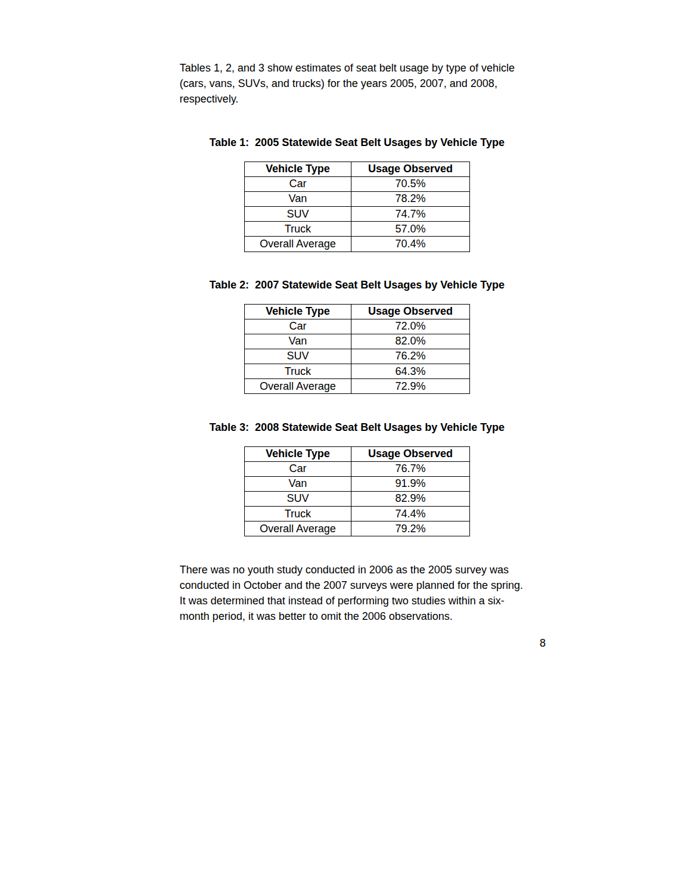Tables 1, 2, and 3 show estimates of seat belt usage by type of vehicle (cars, vans, SUVs, and trucks) for the years 2005, 2007, and 2008, respectively.
Table 1: 2005 Statewide Seat Belt Usages by Vehicle Type
| Vehicle Type | Usage Observed |
| --- | --- |
| Car | 70.5% |
| Van | 78.2% |
| SUV | 74.7% |
| Truck | 57.0% |
| Overall Average | 70.4% |
Table 2: 2007 Statewide Seat Belt Usages by Vehicle Type
| Vehicle Type | Usage Observed |
| --- | --- |
| Car | 72.0% |
| Van | 82.0% |
| SUV | 76.2% |
| Truck | 64.3% |
| Overall Average | 72.9% |
Table 3: 2008 Statewide Seat Belt Usages by Vehicle Type
| Vehicle Type | Usage Observed |
| --- | --- |
| Car | 76.7% |
| Van | 91.9% |
| SUV | 82.9% |
| Truck | 74.4% |
| Overall Average | 79.2% |
There was no youth study conducted in 2006 as the 2005 survey was conducted in October and the 2007 surveys were planned for the spring. It was determined that instead of performing two studies within a six-month period, it was better to omit the 2006 observations.
8